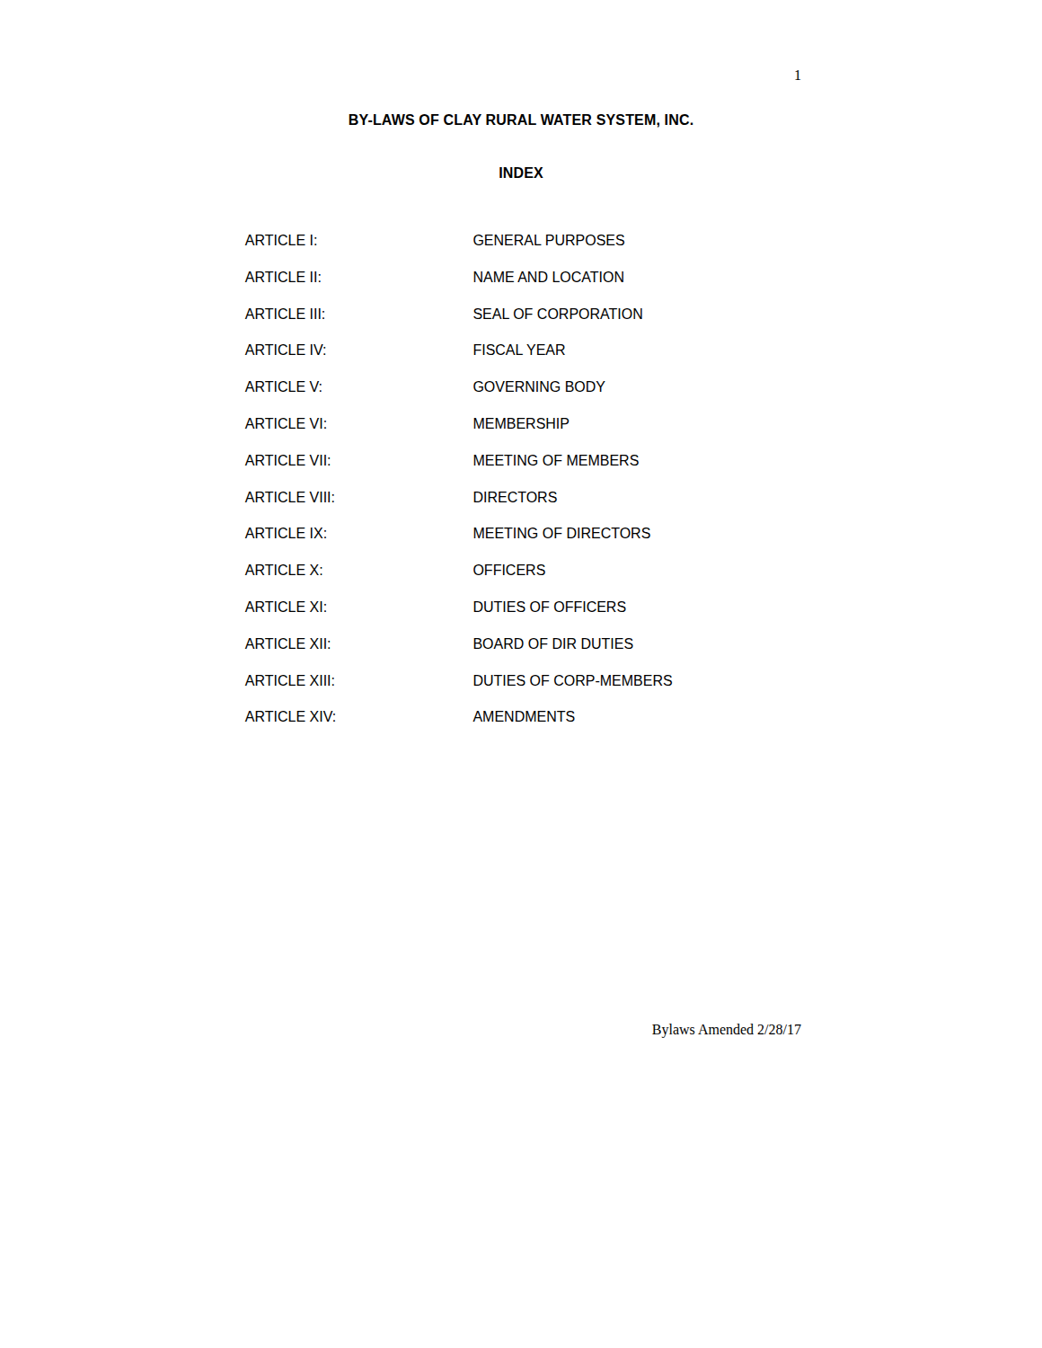1
BY-LAWS OF CLAY RURAL WATER SYSTEM, INC.
INDEX
| ARTICLE I: | GENERAL PURPOSES |
| ARTICLE II: | NAME AND LOCATION |
| ARTICLE III: | SEAL OF CORPORATION |
| ARTICLE IV: | FISCAL YEAR |
| ARTICLE V: | GOVERNING BODY |
| ARTICLE VI: | MEMBERSHIP |
| ARTICLE VII: | MEETING OF MEMBERS |
| ARTICLE VIII: | DIRECTORS |
| ARTICLE IX: | MEETING OF DIRECTORS |
| ARTICLE X: | OFFICERS |
| ARTICLE XI: | DUTIES OF OFFICERS |
| ARTICLE XII: | BOARD OF DIR DUTIES |
| ARTICLE XIII: | DUTIES OF CORP-MEMBERS |
| ARTICLE XIV: | AMENDMENTS |
Bylaws Amended 2/28/17